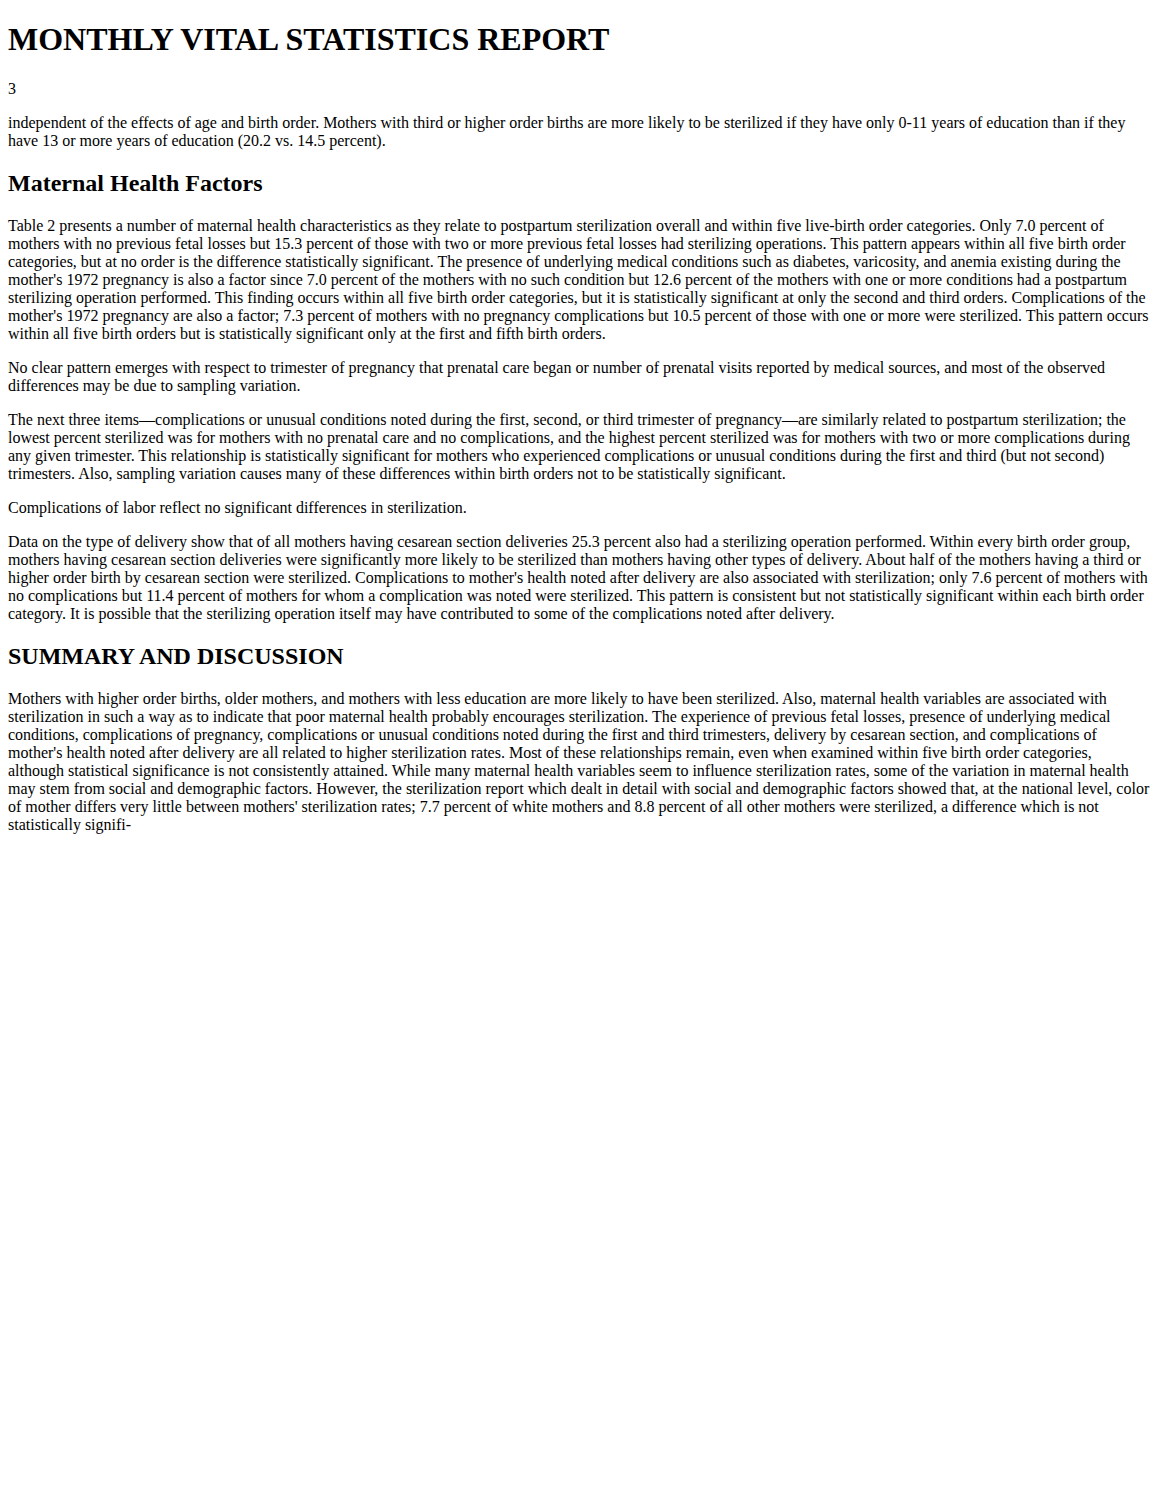MONTHLY VITAL STATISTICS REPORT
3
independent of the effects of age and birth order. Mothers with third or higher order births are more likely to be sterilized if they have only 0-11 years of education than if they have 13 or more years of education (20.2 vs. 14.5 percent).
Maternal Health Factors
Table 2 presents a number of maternal health characteristics as they relate to postpartum sterilization overall and within five live-birth order categories. Only 7.0 percent of mothers with no previous fetal losses but 15.3 percent of those with two or more previous fetal losses had sterilizing operations. This pattern appears within all five birth order categories, but at no order is the difference statistically significant. The presence of underlying medical conditions such as diabetes, varicosity, and anemia existing during the mother's 1972 pregnancy is also a factor since 7.0 percent of the mothers with no such condition but 12.6 percent of the mothers with one or more conditions had a postpartum sterilizing operation performed. This finding occurs within all five birth order categories, but it is statistically significant at only the second and third orders. Complications of the mother's 1972 pregnancy are also a factor; 7.3 percent of mothers with no pregnancy complications but 10.5 percent of those with one or more were sterilized. This pattern occurs within all five birth orders but is statistically significant only at the first and fifth birth orders.
No clear pattern emerges with respect to trimester of pregnancy that prenatal care began or number of prenatal visits reported by medical sources, and most of the observed differences may be due to sampling variation.
The next three items—complications or unusual conditions noted during the first, second, or third trimester of pregnancy—are similarly related to postpartum sterilization; the lowest percent sterilized was for mothers with no prenatal care and no complications, and the highest percent sterilized was for mothers with two or more complications during any given trimester. This relationship is statistically significant for mothers who experienced complications or unusual conditions during the first and third (but not second) trimesters. Also, sampling variation causes many of these differences within birth orders not to be statistically significant.
Complications of labor reflect no significant differences in sterilization.
Data on the type of delivery show that of all mothers having cesarean section deliveries 25.3 percent also had a sterilizing operation performed. Within every birth order group, mothers having cesarean section deliveries were significantly more likely to be sterilized than mothers having other types of delivery. About half of the mothers having a third or higher order birth by cesarean section were sterilized. Complications to mother's health noted after delivery are also associated with sterilization; only 7.6 percent of mothers with no complications but 11.4 percent of mothers for whom a complication was noted were sterilized. This pattern is consistent but not statistically significant within each birth order category. It is possible that the sterilizing operation itself may have contributed to some of the complications noted after delivery.
SUMMARY AND DISCUSSION
Mothers with higher order births, older mothers, and mothers with less education are more likely to have been sterilized. Also, maternal health variables are associated with sterilization in such a way as to indicate that poor maternal health probably encourages sterilization. The experience of previous fetal losses, presence of underlying medical conditions, complications of pregnancy, complications or unusual conditions noted during the first and third trimesters, delivery by cesarean section, and complications of mother's health noted after delivery are all related to higher sterilization rates. Most of these relationships remain, even when examined within five birth order categories, although statistical significance is not consistently attained. While many maternal health variables seem to influence sterilization rates, some of the variation in maternal health may stem from social and demographic factors. However, the sterilization report which dealt in detail with social and demographic factors showed that, at the national level, color of mother differs very little between mothers' sterilization rates; 7.7 percent of white mothers and 8.8 percent of all other mothers were sterilized, a difference which is not statistically signifi-